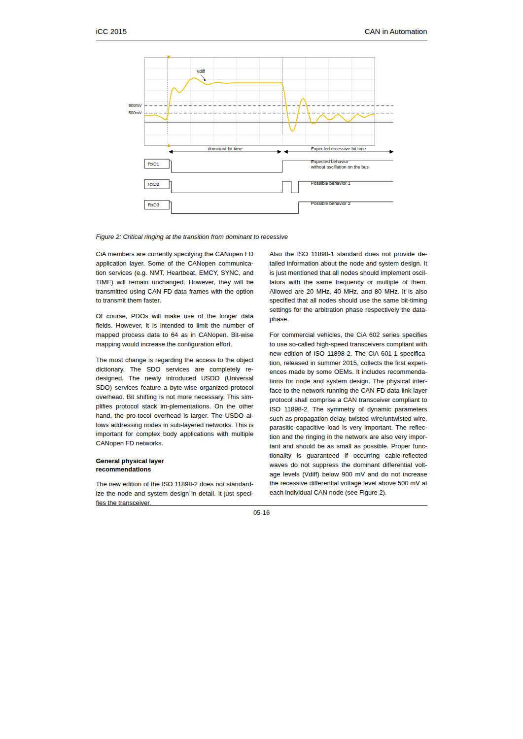iCC 2015
CAN in Automation
900mV 500mV Vdiff dominant bit time Expected recessive bit time RxD1 Expected behavior without oscillation on the bus RxD2 Possible behavior 1 RxD3 Possible behavior 2
Figure 2: Critical ringing at the transition from dominant to recessive
CiA members are currently specifying the CANopen FD application layer. Some of the CANopen communication services (e.g. NMT, Heartbeat, EMCY, SYNC, and TIME) will remain unchanged. However, they will be transmitted using CAN FD data frames with the option to transmit them faster.
Of course, PDOs will make use of the longer data fields. However, it is intended to limit the number of mapped process data to 64 as in CANopen. Bit-wise mapping would increase the configuration effort.
The most change is regarding the access to the object dictionary. The SDO services are completely redesigned. The newly introduced USDO (Universal SDO) services feature a byte-wise organized protocol overhead. Bit shifting is not more necessary. This simplifies protocol stack im-plementations. On the other hand, the pro-tocol overhead is larger. The USDO allows addressing nodes in sub-layered networks. This is important for complex body applications with multiple CANopen FD networks.
General physical layer
recommendations
The new edition of the ISO 11898-2 does not standardize the node and system design in detail. It just specifies the transceiver.
Also the ISO 11898-1 standard does not provide detailed information about the node and system design. It is just mentioned that all nodes should implement oscillators with the same frequency or multiple of them. Allowed are 20 MHz, 40 MHz, and 80 MHz. It is also specified that all nodes should use the same bit-timing settings for the arbitration phase respectively the data-phase.
For commercial vehicles, the CiA 602 series specifies to use so-called high-speed transceivers compliant with new edition of ISO 11898-2. The CiA 601-1 specification, released in summer 2015, collects the first experiences made by some OEMs. It includes recommendations for node and system design. The physical interface to the network running the CAN FD data link layer protocol shall comprise a CAN transceiver compliant to ISO 11898-2. The symmetry of dynamic parameters such as propagation delay, twisted wire/untwisted wire, parasitic capacitive load is very important. The reflection and the ringing in the network are also very important and should be as small as possible. Proper functionality is guaranteed if occurring cable-reflected waves do not suppress the dominant differential voltage levels (Vdiff) below 900 mV and do not increase the recessive differential voltage level above 500 mV at each individual CAN node (see Figure 2).
05-16